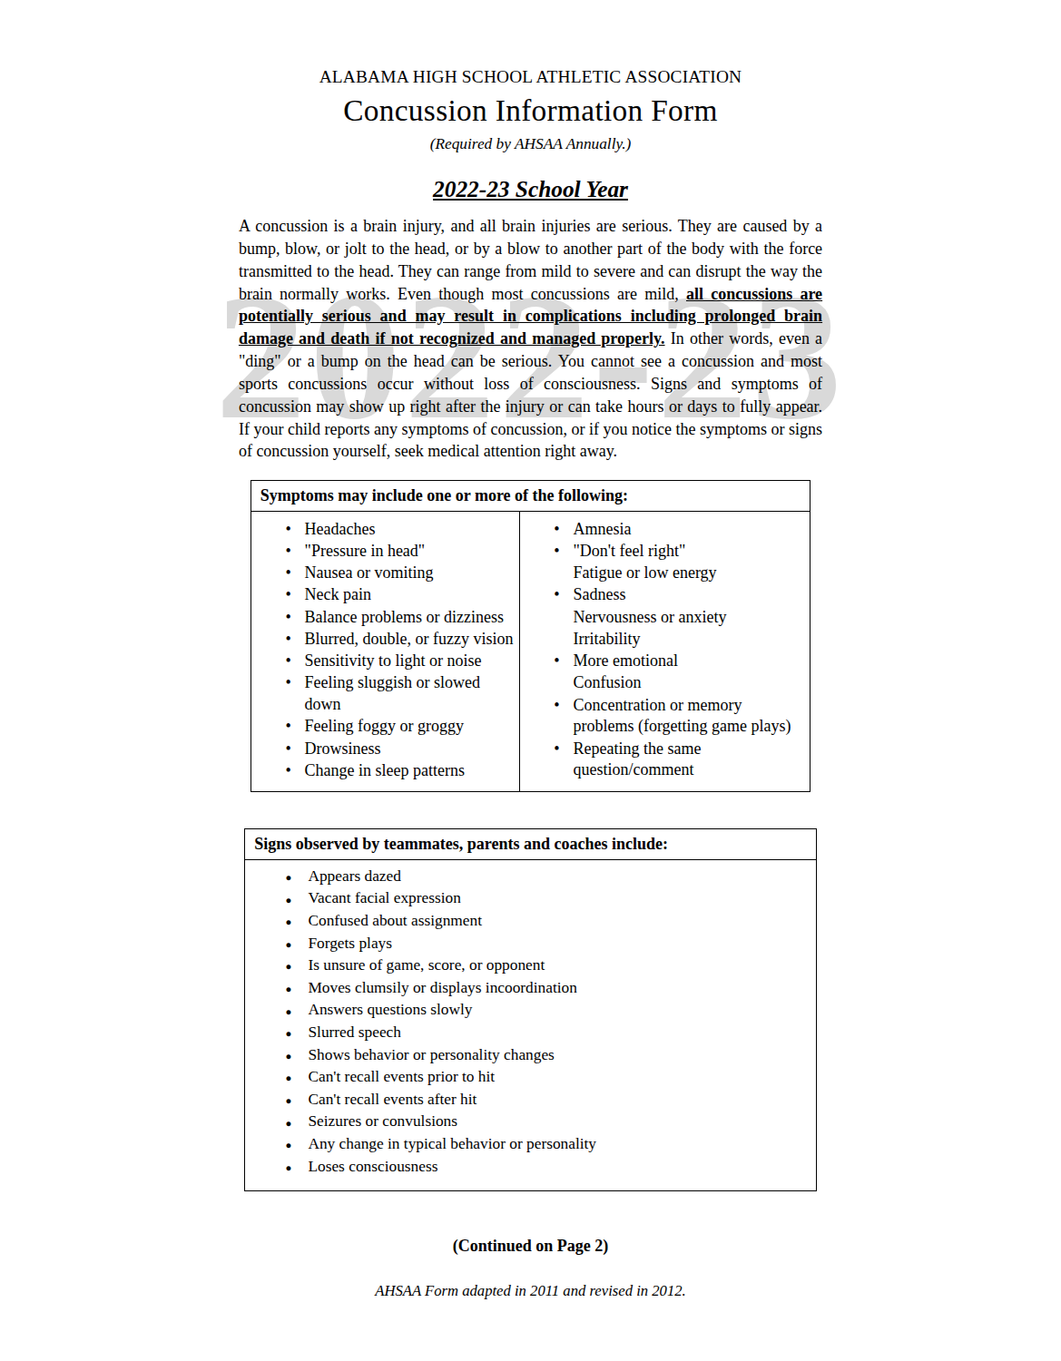2022-23
ALABAMA HIGH SCHOOL ATHLETIC ASSOCIATION
Concussion Information Form
(Required by AHSAA Annually.)
2022-23 School Year
A concussion is a brain injury, and all brain injuries are serious. They are caused by a bump, blow, or jolt to the head, or by a blow to another part of the body with the force transmitted to the head. They can range from mild to severe and can disrupt the way the brain normally works. Even though most concussions are mild, all concussions are potentially serious and may result in complications including prolonged brain damage and death if not recognized and managed properly. In other words, even a "ding" or a bump on the head can be serious. You cannot see a concussion and most sports concussions occur without loss of consciousness. Signs and symptoms of concussion may show up right after the injury or can take hours or days to fully appear. If your child reports any symptoms of concussion, or if you notice the symptoms or signs of concussion yourself, seek medical attention right away.
| Symptoms may include one or more of the following: |
| Headaches "Pressure in head" Nausea or vomiting Neck pain Balance problems or dizziness Blurred, double, or fuzzy vision Sensitivity to light or noise Feeling sluggish or slowed down Feeling foggy or groggy Drowsiness Change in sleep patterns | Amnesia "Don't feel right" Fatigue or low energy Sadness Nervousness or anxiety Irritability More emotional Confusion Concentration or memory problems (forgetting game plays) Repeating the same question/comment |
| Signs observed by teammates, parents and coaches include: |
| Appears dazed Vacant facial expression Confused about assignment Forgets plays Is unsure of game, score, or opponent Moves clumsily or displays incoordination Answers questions slowly Slurred speech Shows behavior or personality changes Can't recall events prior to hit Can't recall events after hit Seizures or convulsions Any change in typical behavior or personality Loses consciousness |
(Continued on Page 2)
AHSAA Form adapted in 2011 and revised in 2012.